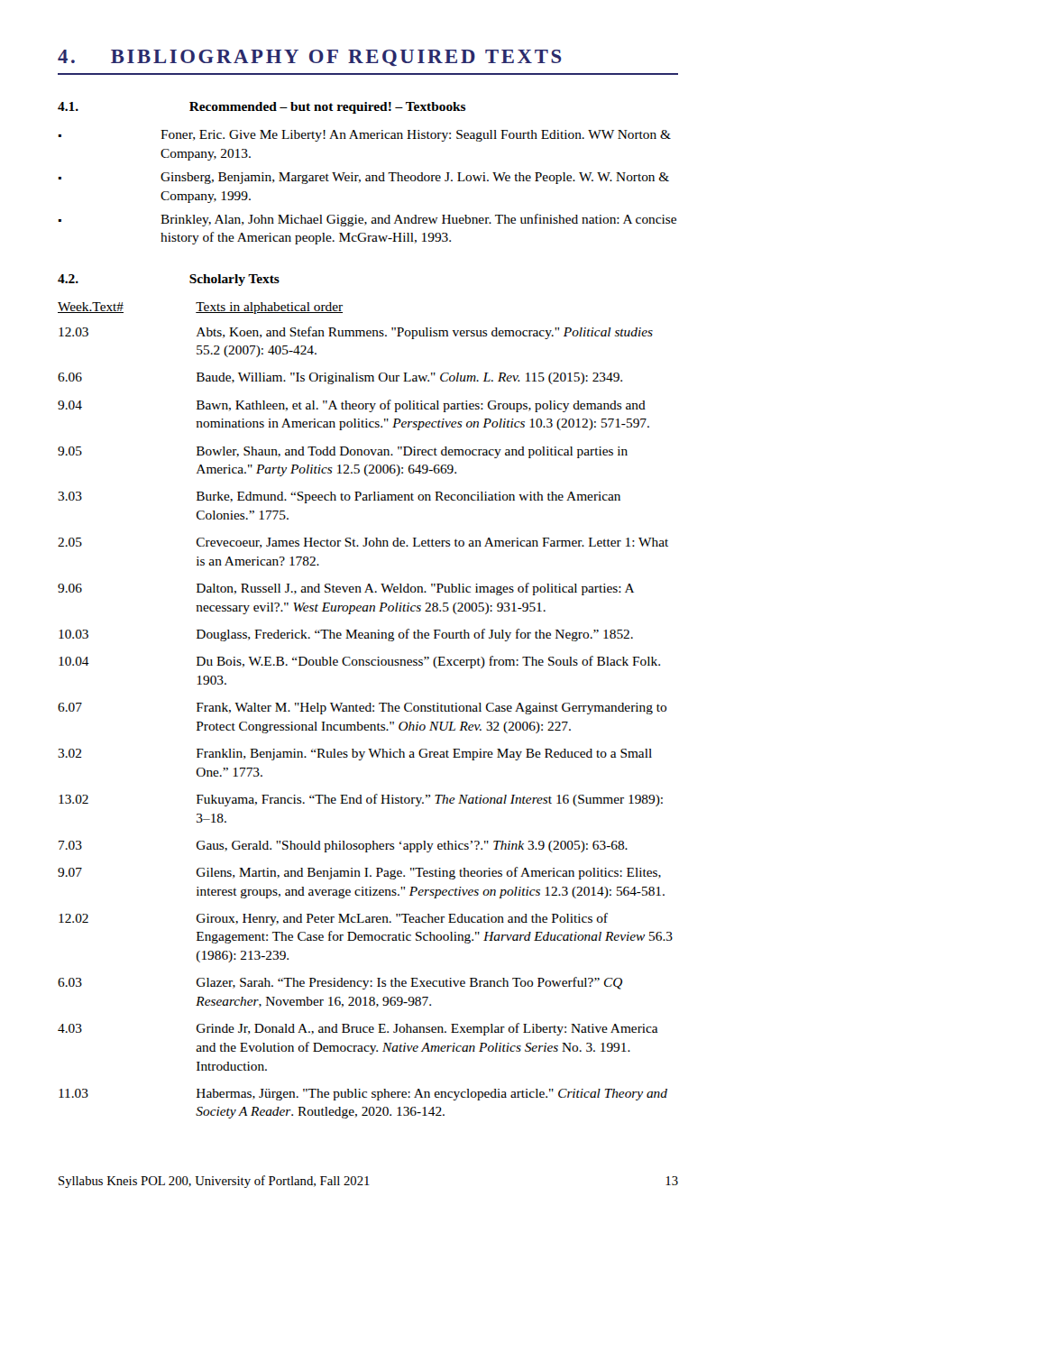4. Bibliography of Required Texts
4.1. Recommended – but not required! – Textbooks
▪ Foner, Eric. Give Me Liberty! An American History: Seagull Fourth Edition. WW Norton & Company, 2013.
▪ Ginsberg, Benjamin, Margaret Weir, and Theodore J. Lowi. We the People. W. W. Norton & Company, 1999.
▪ Brinkley, Alan, John Michael Giggie, and Andrew Huebner. The unfinished nation: A concise history of the American people. McGraw-Hill, 1993.
4.2. Scholarly Texts
| Week.Text# | Texts in alphabetical order |
| --- | --- |
| 12.03 | Abts, Koen, and Stefan Rummens. "Populism versus democracy." Political studies 55.2 (2007): 405-424. |
| 6.06 | Baude, William. "Is Originalism Our Law." Colum. L. Rev. 115 (2015): 2349. |
| 9.04 | Bawn, Kathleen, et al. "A theory of political parties: Groups, policy demands and nominations in American politics." Perspectives on Politics 10.3 (2012): 571-597. |
| 9.05 | Bowler, Shaun, and Todd Donovan. "Direct democracy and political parties in America." Party Politics 12.5 (2006): 649-669. |
| 3.03 | Burke, Edmund. “Speech to Parliament on Reconciliation with the American Colonies.” 1775. |
| 2.05 | Crevecoeur, James Hector St. John de. Letters to an American Farmer. Letter 1: What is an American? 1782. |
| 9.06 | Dalton, Russell J., and Steven A. Weldon. "Public images of political parties: A necessary evil?." West European Politics 28.5 (2005): 931-951. |
| 10.03 | Douglass, Frederick. “The Meaning of the Fourth of July for the Negro.” 1852. |
| 10.04 | Du Bois, W.E.B. “Double Consciousness” (Excerpt) from: The Souls of Black Folk. 1903. |
| 6.07 | Frank, Walter M. "Help Wanted: The Constitutional Case Against Gerrymandering to Protect Congressional Incumbents." Ohio NUL Rev. 32 (2006): 227. |
| 3.02 | Franklin, Benjamin. “Rules by Which a Great Empire May Be Reduced to a Small One.” 1773. |
| 13.02 | Fukuyama, Francis. “The End of History.” The National Interes t 16 (Summer 1989): 3–18. |
| 7.03 | Gaus, Gerald. "Should philosophers ‘apply ethics’?." Think 3.9 (2005): 63-68. |
| 9.07 | Gilens, Martin, and Benjamin I. Page. "Testing theories of American politics: Elites, interest groups, and average citizens." Perspectives on politics 12.3 (2014): 564-581. |
| 12.02 | Giroux, Henry, and Peter McLaren. "Teacher Education and the Politics of Engagement: The Case for Democratic Schooling." Harvard Educational Review 56.3 (1986): 213-239. |
| 6.03 | Glazer, Sarah. “The Presidency: Is the Executive Branch Too Powerful?” CQ Researcher , November 16, 2018, 969-987. |
| 4.03 | Grinde Jr, Donald A., and Bruce E. Johansen. Exemplar of Liberty: Native America and the Evolution of Democracy. Native American Politics Series No. 3. 1991. Introduction. |
| 11.03 | Habermas, Jürgen. "The public sphere: An encyclopedia article." Critical Theory and Society A Reader . Routledge, 2020. 136-142. |
Syllabus Kneis POL 200, University of Portland, Fall 2021 13